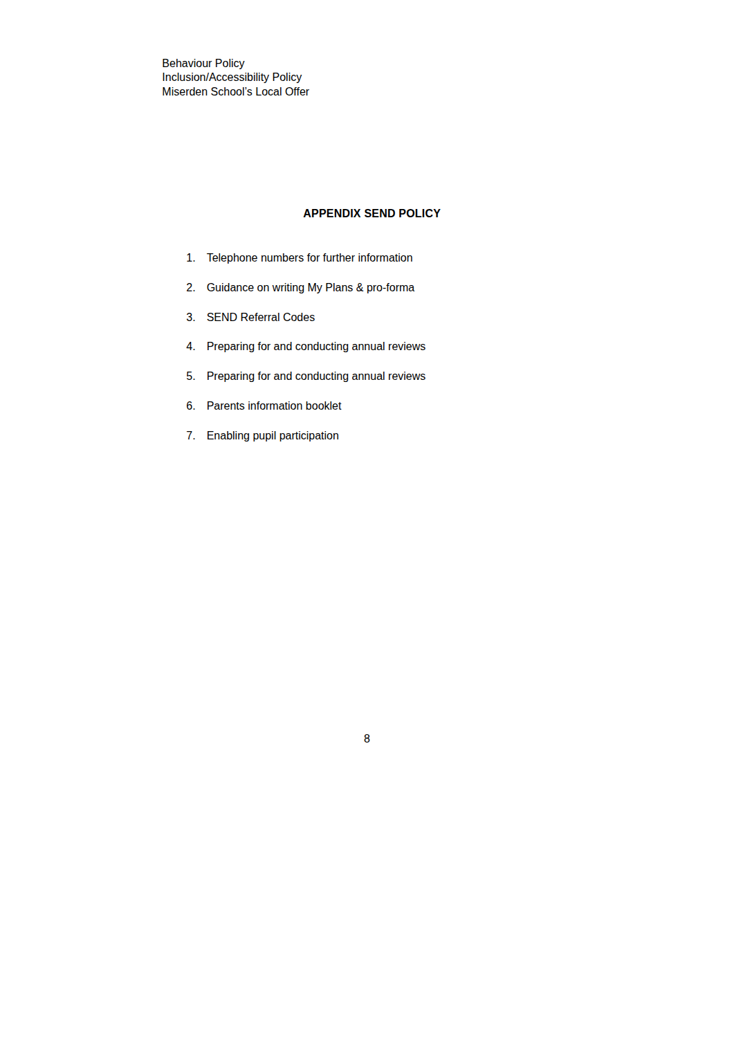Behaviour Policy
Inclusion/Accessibility Policy
Miserden School’s Local Offer
APPENDIX SEND POLICY
Telephone numbers for further information
Guidance on writing My Plans & pro-forma
SEND Referral Codes
Preparing for and conducting annual reviews
Preparing for and conducting annual reviews
Parents information booklet
Enabling pupil participation
8